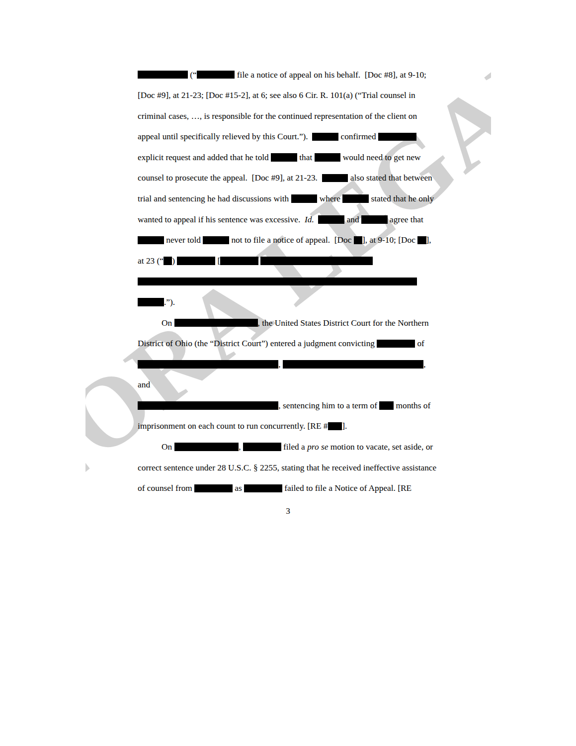NORA LEGAL
(“ file a notice of appeal on his behalf. [Doc #8], at 9-10; [Doc #9], at 21-23; [Doc #15-2], at 6; see also 6 Cir. R. 101(a) (“Trial counsel in criminal cases, …, is responsible for the continued representation of the client on appeal until specifically relieved by this Court.”). confirmed explicit request and added that he told that would need to get new counsel to prosecute the appeal. [Doc #9], at 21-23. also stated that between trial and sentencing he had discussions with where stated that he only wanted to appeal if his sentence was excessive. Id. and agree that never told not to file a notice of appeal. [Doc ], at 9-10; [Doc ], at 23 (“ ) [
.”).
On , the United States District Court for the Northern District of Ohio (the “District Court”) entered a judgment convicting of
, , and
, sentencing him to a term of months of imprisonment on each count to run concurrently. [RE # ].
On , filed a pro se motion to vacate, set aside, or correct sentence under 28 U.S.C. § 2255, stating that he received ineffective assistance of counsel from as failed to file a Notice of Appeal. [RE
3